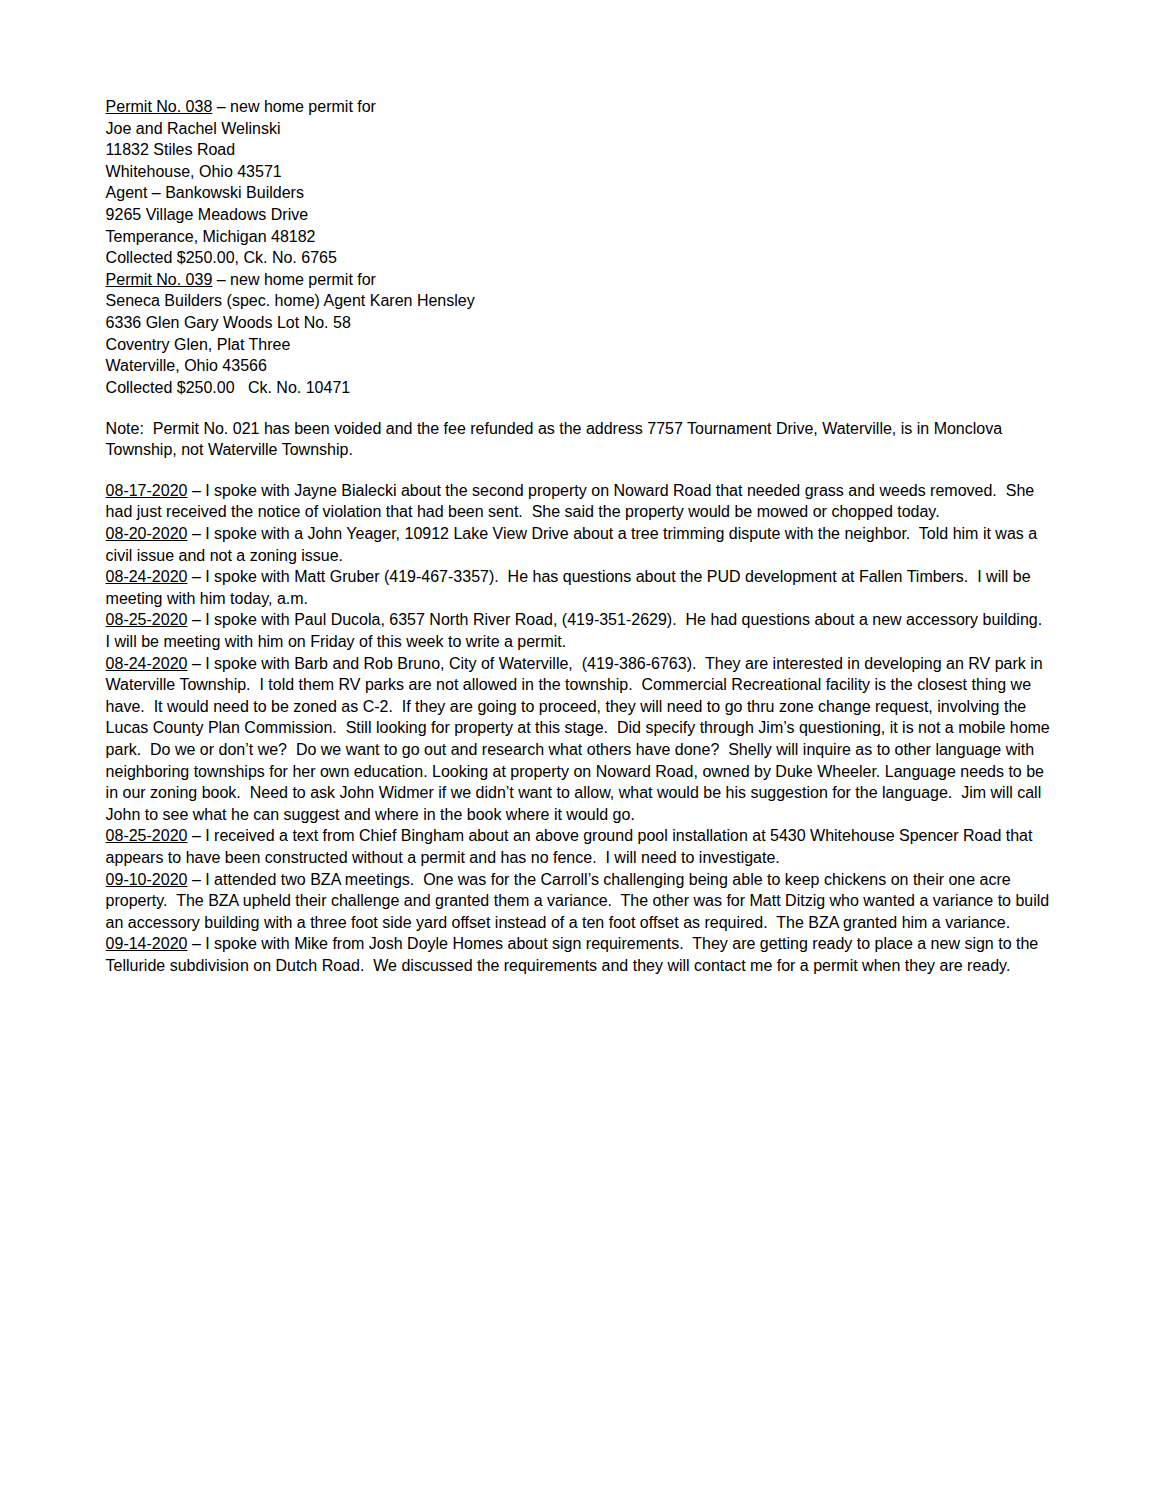Permit No. 038 – new home permit for
Joe and Rachel Welinski
11832 Stiles Road
Whitehouse, Ohio 43571
Agent – Bankowski Builders
9265 Village Meadows Drive
Temperance, Michigan 48182
Collected $250.00, Ck. No. 6765
Permit No. 039 – new home permit for
Seneca Builders (spec. home) Agent Karen Hensley
6336 Glen Gary Woods Lot No. 58
Coventry Glen, Plat Three
Waterville, Ohio 43566
Collected $250.00 Ck. No. 10471
Note: Permit No. 021 has been voided and the fee refunded as the address 7757 Tournament Drive, Waterville, is in Monclova Township, not Waterville Township.
08-17-2020 – I spoke with Jayne Bialecki about the second property on Noward Road that needed grass and weeds removed. She had just received the notice of violation that had been sent. She said the property would be mowed or chopped today.
08-20-2020 – I spoke with a John Yeager, 10912 Lake View Drive about a tree trimming dispute with the neighbor. Told him it was a civil issue and not a zoning issue.
08-24-2020 – I spoke with Matt Gruber (419-467-3357). He has questions about the PUD development at Fallen Timbers. I will be meeting with him today, a.m.
08-25-2020 – I spoke with Paul Ducola, 6357 North River Road, (419-351-2629). He had questions about a new accessory building. I will be meeting with him on Friday of this week to write a permit.
08-24-2020 – I spoke with Barb and Rob Bruno, City of Waterville, (419-386-6763). They are interested in developing an RV park in Waterville Township. I told them RV parks are not allowed in the township. Commercial Recreational facility is the closest thing we have. It would need to be zoned as C-2. If they are going to proceed, they will need to go thru zone change request, involving the Lucas County Plan Commission. Still looking for property at this stage. Did specify through Jim’s questioning, it is not a mobile home park. Do we or don’t we? Do we want to go out and research what others have done? Shelly will inquire as to other language with neighboring townships for her own education. Looking at property on Noward Road, owned by Duke Wheeler. Language needs to be in our zoning book. Need to ask John Widmer if we didn’t want to allow, what would be his suggestion for the language. Jim will call John to see what he can suggest and where in the book where it would go.
08-25-2020 – I received a text from Chief Bingham about an above ground pool installation at 5430 Whitehouse Spencer Road that appears to have been constructed without a permit and has no fence. I will need to investigate.
09-10-2020 – I attended two BZA meetings. One was for the Carroll’s challenging being able to keep chickens on their one acre property. The BZA upheld their challenge and granted them a variance. The other was for Matt Ditzig who wanted a variance to build an accessory building with a three foot side yard offset instead of a ten foot offset as required. The BZA granted him a variance.
09-14-2020 – I spoke with Mike from Josh Doyle Homes about sign requirements. They are getting ready to place a new sign to the Telluride subdivision on Dutch Road. We discussed the requirements and they will contact me for a permit when they are ready.